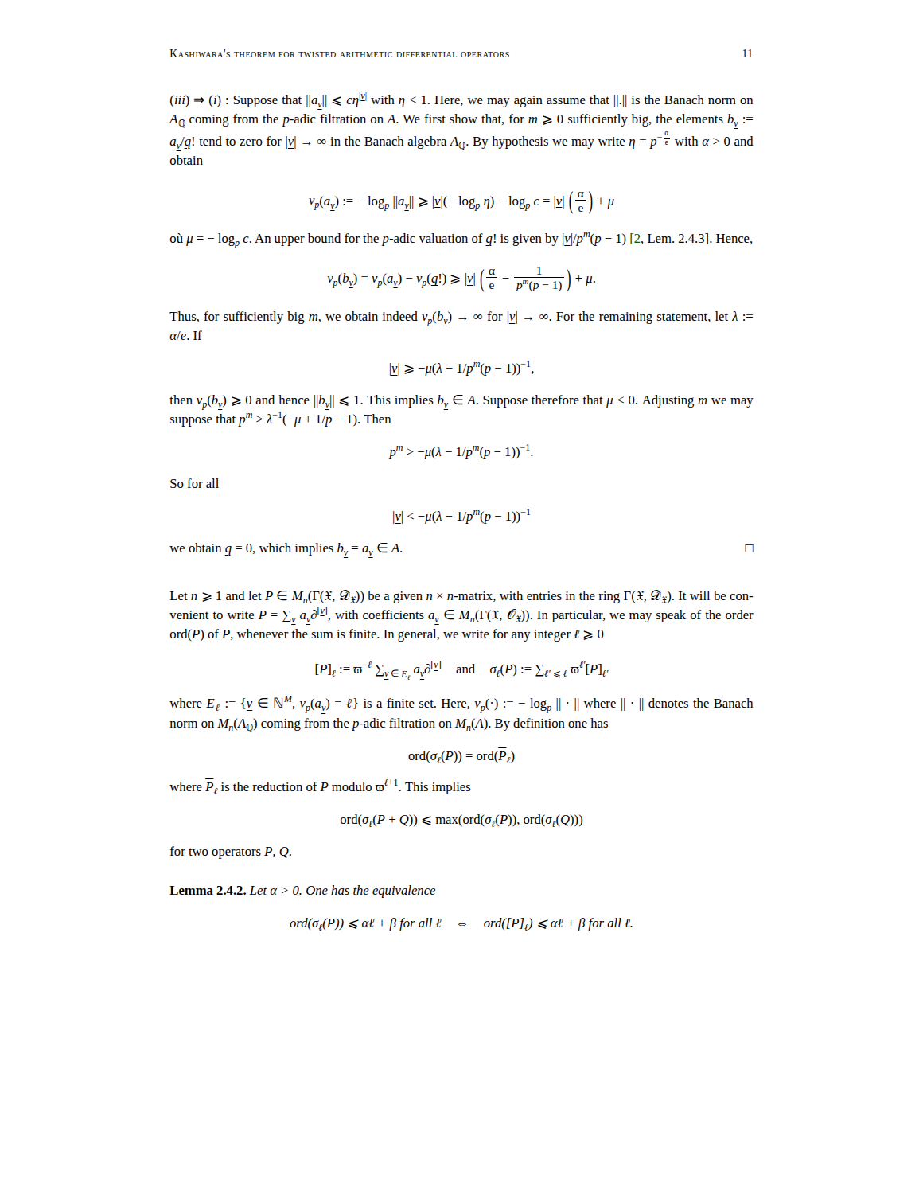Kashiwara's theorem for twisted arithmetic differential operators 11
(iii) ⇒ (i) : Suppose that ||aν|| ⩽ cη|ν| with η < 1. Here, we may again assume that ||.|| is the Banach norm on Aℚ coming from the p-adic filtration on A. We first show that, for m ⩾ 0 sufficiently big, the elements bν := aν/q! tend to zero for |ν| → ∞ in the Banach algebra Aℚ. By hypothesis we may write η = p−αe with α > 0 and obtain
vp(aν) := − logp ||aν|| ⩾ |ν|(− logp η) − logp c = |ν| (αe) + μ
où μ = − logp c. An upper bound for the p-adic valuation of q! is given by |ν|/pm(p − 1) [2, Lem. 2.4.3]. Hence,
vp(bν) = vp(aν) − vp(q!) ⩾ |ν| (αe − 1 pm(p − 1)) + μ.
Thus, for sufficiently big m, we obtain indeed vp(bν) → ∞ for |ν| → ∞. For the remaining statement, let λ := α/e. If
|ν| ⩾ −μ(λ − 1/pm(p − 1))−1,
then vp(bν) ⩾ 0 and hence ||bν|| ⩽ 1. This implies bν ∈ A. Suppose therefore that μ < 0. Adjusting m we may suppose that pm > λ−1(−μ + 1/p − 1). Then
pm > −μ(λ − 1/pm(p − 1))−1.
So for all
|ν| < −μ(λ − 1/pm(p − 1))−1
we obtain q = 0, which implies bν = aν ∈ A. □
Let n ⩾ 1 and let P ∈ Mn(Γ(𝔛, 𝒟̂𝔛)) be a given n × n-matrix, with entries in the ring Γ(𝔛, 𝒟̂𝔛). It will be convenient to write P = ∑ν aν∂[ν], with coefficients aν ∈ Mn(Γ(𝔛, 𝒪𝔛)). In particular, we may speak of the order ord(P) of P, whenever the sum is finite. In general, we write for any integer ℓ ⩾ 0
[P]ℓ := ϖ−ℓ ∑ν ∈ Eℓ aν∂[ν] and σℓ(P) := ∑ℓ′ ⩽ ℓ ϖℓ′[P]ℓ′
where Eℓ := {ν ∈ ℕM, vp(aν) = ℓ} is a finite set. Here, vp(·) := − logp || · || where || · || denotes the Banach norm on Mn(Aℚ) coming from the p-adic filtration on Mn(A). By definition one has
ord(σℓ(P)) = ord(Pℓ)
where Pℓ is the reduction of P modulo ϖℓ+1. This implies
ord(σℓ(P + Q)) ⩽ max(ord(σℓ(P)), ord(σℓ(Q)))
for two operators P, Q.
Lemma 2.4.2. Let α > 0. One has the equivalence
ord(σℓ(P)) ⩽ αℓ + β for all ℓ ⇔ ord([P]ℓ) ⩽ αℓ + β for all ℓ.